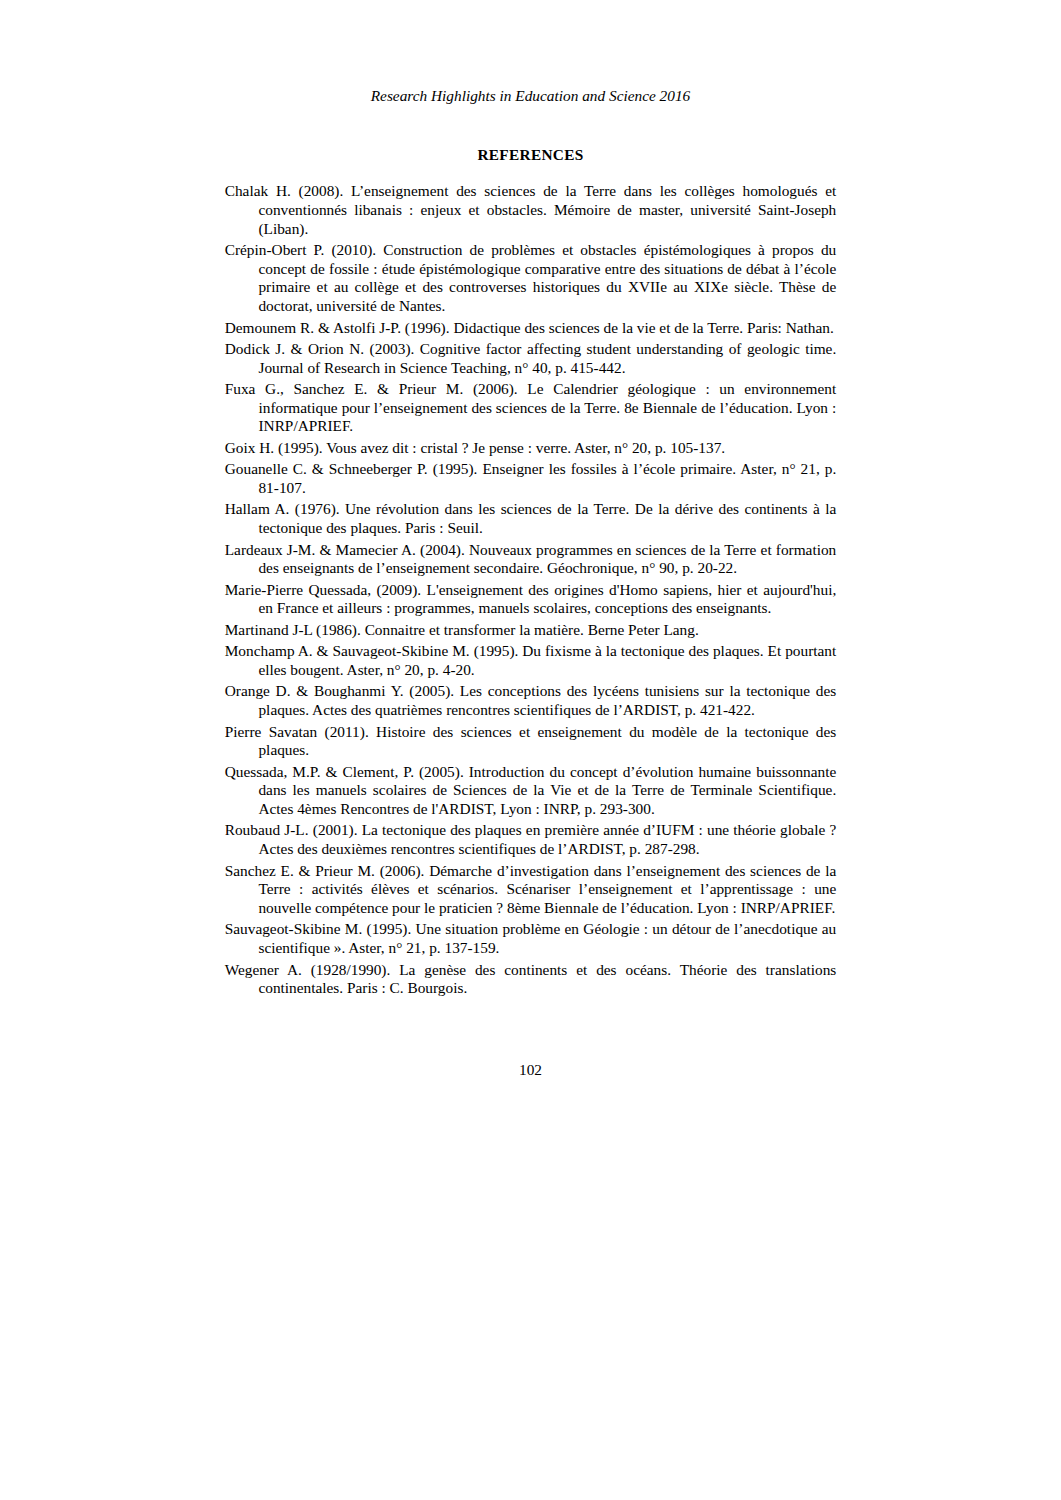Research Highlights in Education and Science 2016
REFERENCES
Chalak H. (2008). L’enseignement des sciences de la Terre dans les collèges homologués et conventionnés libanais : enjeux et obstacles. Mémoire de master, université Saint-Joseph (Liban).
Crépin-Obert P. (2010). Construction de problèmes et obstacles épistémologiques à propos du concept de fossile : étude épistémologique comparative entre des situations de débat à l’école primaire et au collège et des controverses historiques du XVIIe au XIXe siècle. Thèse de doctorat, université de Nantes.
Demounem R. & Astolfi J-P. (1996). Didactique des sciences de la vie et de la Terre. Paris: Nathan.
Dodick J. & Orion N. (2003). Cognitive factor affecting student understanding of geologic time. Journal of Research in Science Teaching, n° 40, p. 415-442.
Fuxa G., Sanchez E. & Prieur M. (2006). Le Calendrier géologique : un environnement informatique pour l’enseignement des sciences de la Terre. 8e Biennale de l’éducation. Lyon : INRP/APRIEF.
Goix H. (1995). Vous avez dit : cristal ? Je pense : verre. Aster, n° 20, p. 105-137.
Gouanelle C. & Schneeberger P. (1995). Enseigner les fossiles à l’école primaire. Aster, n° 21, p. 81-107.
Hallam A. (1976). Une révolution dans les sciences de la Terre. De la dérive des continents à la tectonique des plaques. Paris : Seuil.
Lardeaux J-M. & Mamecier A. (2004). Nouveaux programmes en sciences de la Terre et formation des enseignants de l’enseignement secondaire. Géochronique, n° 90, p. 20-22.
Marie-Pierre Quessada, (2009). L'enseignement des origines d'Homo sapiens, hier et aujourd'hui, en France et ailleurs : programmes, manuels scolaires, conceptions des enseignants.
Martinand J-L (1986). Connaitre et transformer la matière. Berne Peter Lang.
Monchamp A. & Sauvageot-Skibine M. (1995). Du fixisme à la tectonique des plaques. Et pourtant elles bougent. Aster, n° 20, p. 4-20.
Orange D. & Boughanmi Y. (2005). Les conceptions des lycéens tunisiens sur la tectonique des plaques. Actes des quatrièmes rencontres scientifiques de l’ARDIST, p. 421-422.
Pierre Savatan (2011). Histoire des sciences et enseignement du modèle de la tectonique des plaques.
Quessada, M.P. & Clement, P. (2005). Introduction du concept d’évolution humaine buissonnante dans les manuels scolaires de Sciences de la Vie et de la Terre de Terminale Scientifique. Actes 4èmes Rencontres de l'ARDIST, Lyon : INRP, p. 293-300.
Roubaud J-L. (2001). La tectonique des plaques en première année d’IUFM : une théorie globale ? Actes des deuxièmes rencontres scientifiques de l’ARDIST, p. 287-298.
Sanchez E. & Prieur M. (2006). Démarche d’investigation dans l’enseignement des sciences de la Terre : activités élèves et scénarios. Scénariser l’enseignement et l’apprentissage : une nouvelle compétence pour le praticien ? 8ème Biennale de l’éducation. Lyon : INRP/APRIEF.
Sauvageot-Skibine M. (1995). Une situation problème en Géologie : un détour de l’anecdotique au scientifique ». Aster, n° 21, p. 137-159.
Wegener A. (1928/1990). La genèse des continents et des océans. Théorie des translations continentales. Paris : C. Bourgois.
102